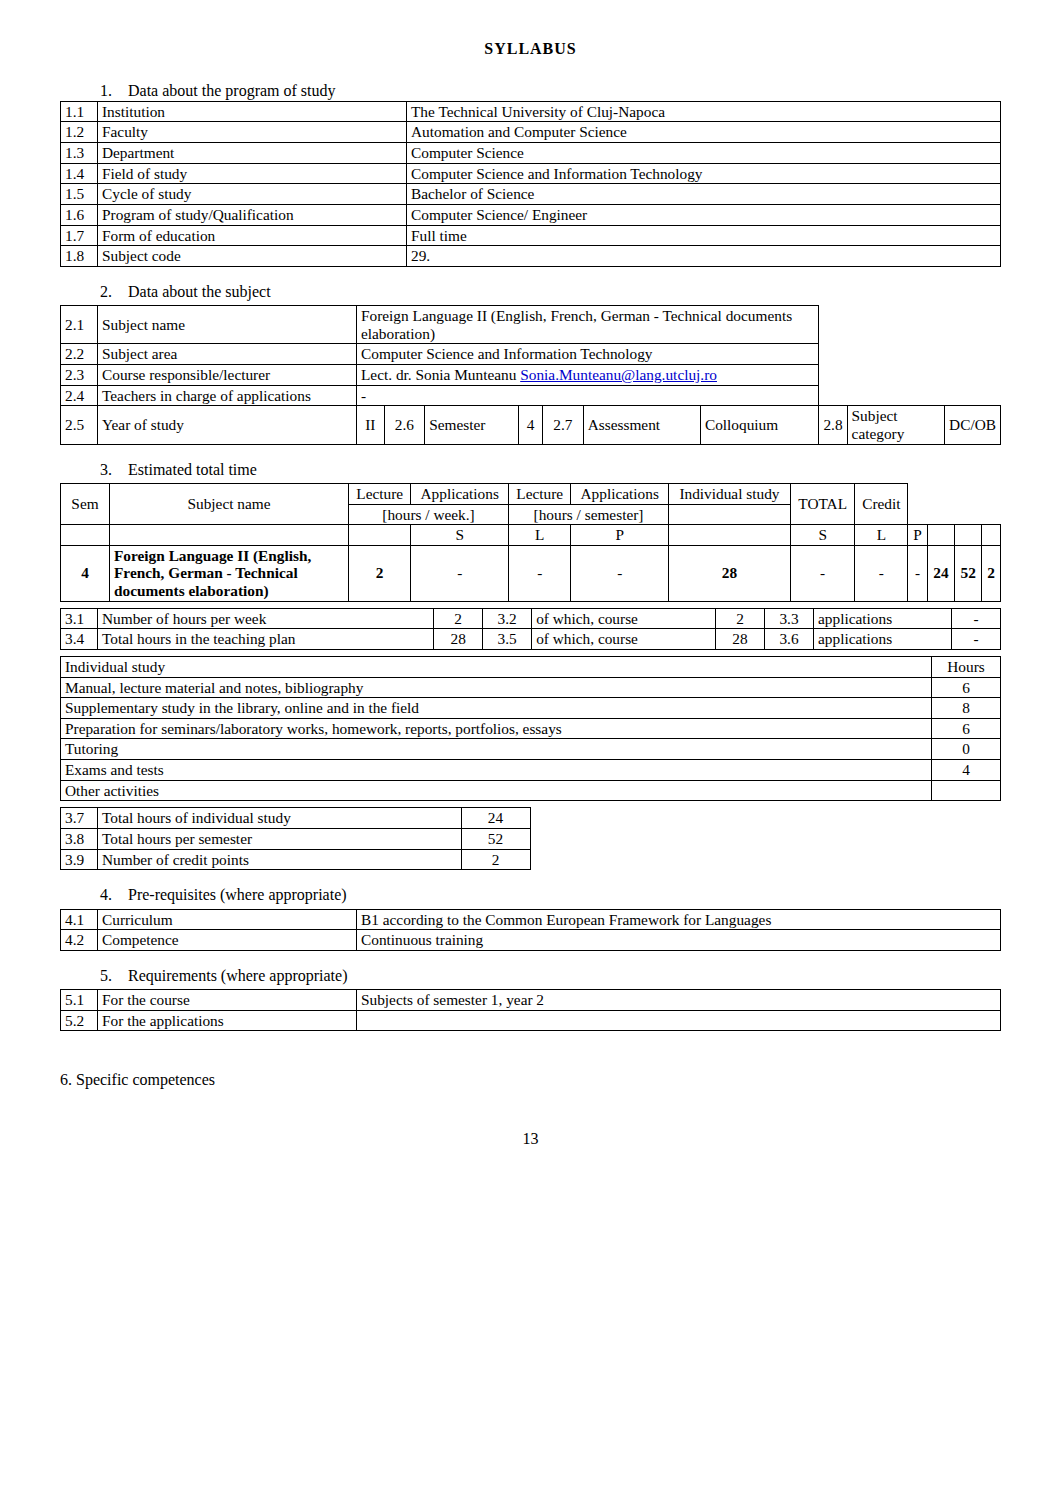SYLLABUS
1. Data about the program of study
| 1.1 | Institution | The Technical University of Cluj-Napoca |
| 1.2 | Faculty | Automation and Computer Science |
| 1.3 | Department | Computer Science |
| 1.4 | Field of study | Computer Science and Information Technology |
| 1.5 | Cycle of study | Bachelor of Science |
| 1.6 | Program of study/Qualification | Computer Science/ Engineer |
| 1.7 | Form of education | Full time |
| 1.8 | Subject code | 29. |
2. Data about the subject
| 2.1 | Subject name | Foreign Language II (English, French, German - Technical documents elaboration) |
| 2.2 | Subject area | Computer Science and Information Technology |
| 2.3 | Course responsible/lecturer | Lect. dr. Sonia Munteanu Sonia.Munteanu@lang.utcluj.ro |
| 2.4 | Teachers in charge of applications | - |
| 2.5 | Year of study | II | 2.6 | Semester | 4 | 2.7 | Assessment | Colloquium | 2.8 | Subject category | DC/OB |
3. Estimated total time
| Sem | Subject name | Lecture | Applications | Lecture | Applications | Individual study | TOTAL | Credit |
| [hours / week.] | [hours / semester] | |
| | | | S | L | P | | S | L | P | | | |
| 4 | Foreign Language II (English, French, German - Technical documents elaboration) | 2 | - | - | - | 28 | - | - | - | 24 | 52 | 2 |
| 3.1 | Number of hours per week | 2 | 3.2 | of which, course | 2 | 3.3 | applications | - |
| 3.4 | Total hours in the teaching plan | 28 | 3.5 | of which, course | 28 | 3.6 | applications | - |
| Individual study | Hours |
| Manual, lecture material and notes, bibliography | 6 |
| Supplementary study in the library, online and in the field | 8 |
| Preparation for seminars/laboratory works, homework, reports, portfolios, essays | 6 |
| Tutoring | 0 |
| Exams and tests | 4 |
| Other activities | |
| 3.7 | Total hours of individual study | 24 |
| 3.8 | Total hours per semester | 52 |
| 3.9 | Number of credit points | 2 |
4. Pre-requisites (where appropriate)
| 4.1 | Curriculum | B1 according to the Common European Framework for Languages |
| 4.2 | Competence | Continuous training |
5. Requirements (where appropriate)
| 5.1 | For the course | Subjects of semester 1, year 2 |
| 5.2 | For the applications | |
6. Specific competences
13